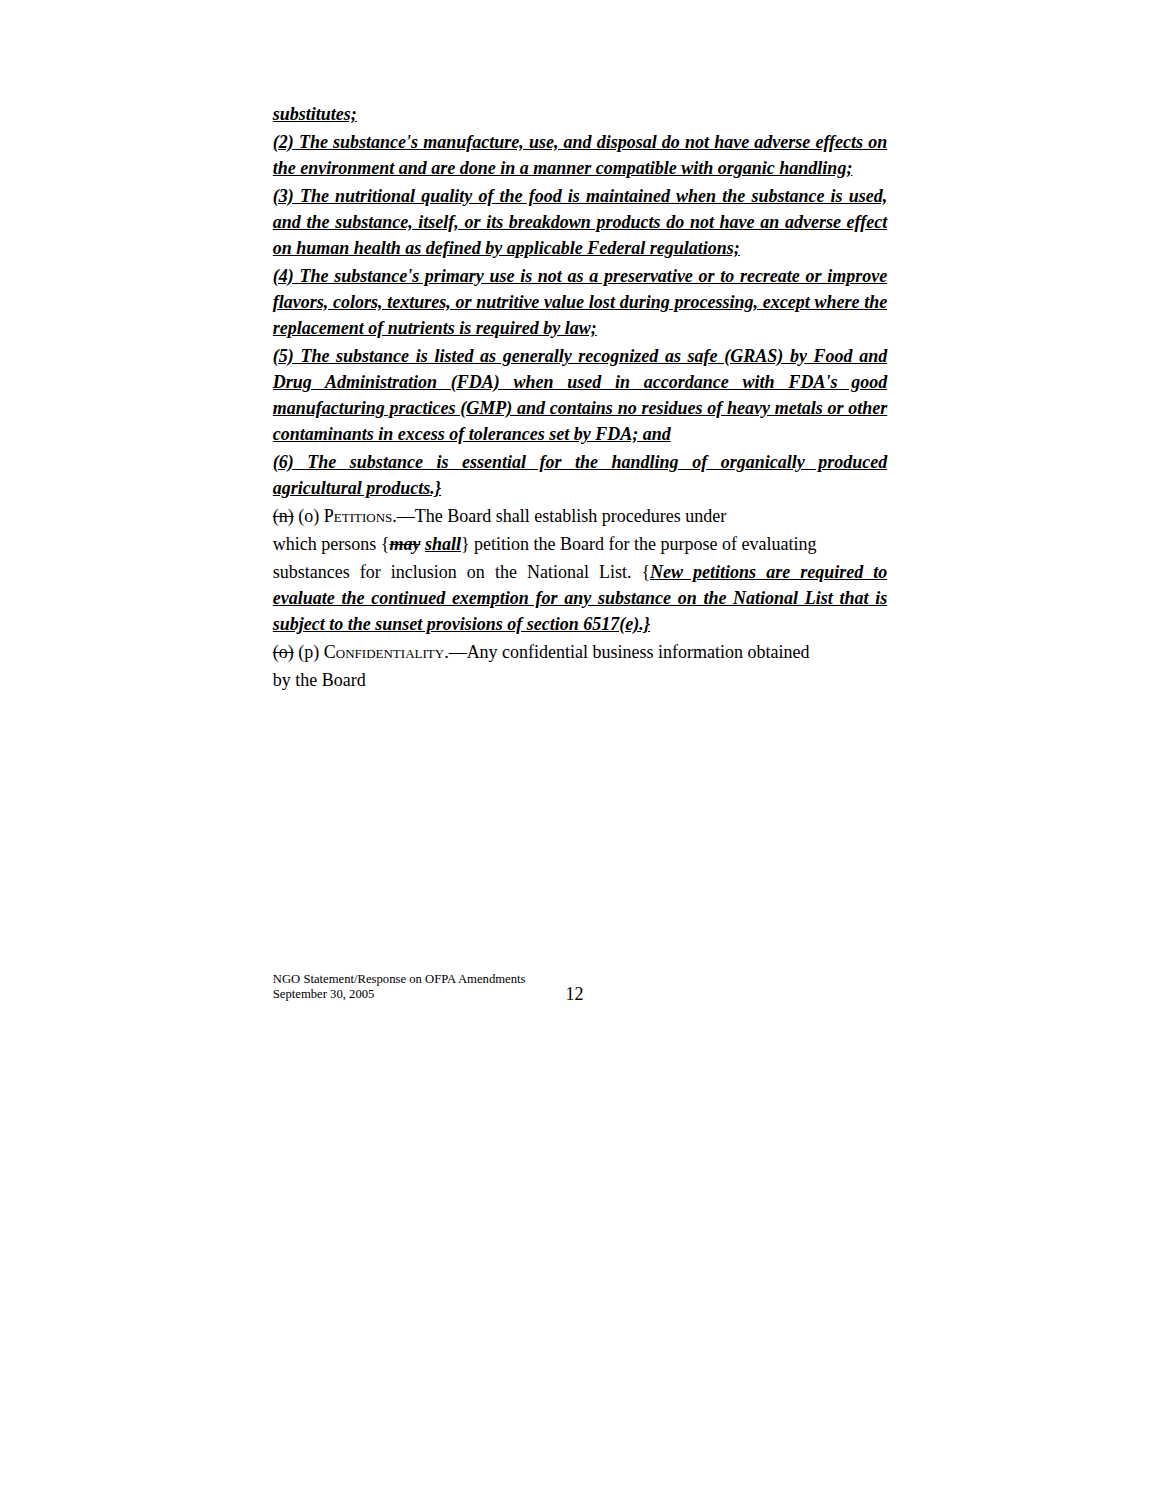substitutes;
(2) The substance's manufacture, use, and disposal do not have adverse effects on the environment and are done in a manner compatible with organic handling;
(3) The nutritional quality of the food is maintained when the substance is used, and the substance, itself, or its breakdown products do not have an adverse effect on human health as defined by applicable Federal regulations;
(4) The substance's primary use is not as a preservative or to recreate or improve flavors, colors, textures, or nutritive value lost during processing, except where the replacement of nutrients is required by law;
(5) The substance is listed as generally recognized as safe (GRAS) by Food and Drug Administration (FDA) when used in accordance with FDA's good manufacturing practices (GMP) and contains no residues of heavy metals or other contaminants in excess of tolerances set by FDA; and
(6) The substance is essential for the handling of organically produced agricultural products.}
(n) (o) Petitions.—The Board shall establish procedures under
which persons {may shall} petition the Board for the purpose of evaluating
substances for inclusion on the National List. {New petitions are required to evaluate the continued exemption for any substance on the National List that is subject to the sunset provisions of section 6517(e).}
(o) (p) Confidentiality.—Any confidential business information obtained
by the Board
NGO Statement/Response on OFPA Amendments
September 30, 2005 12